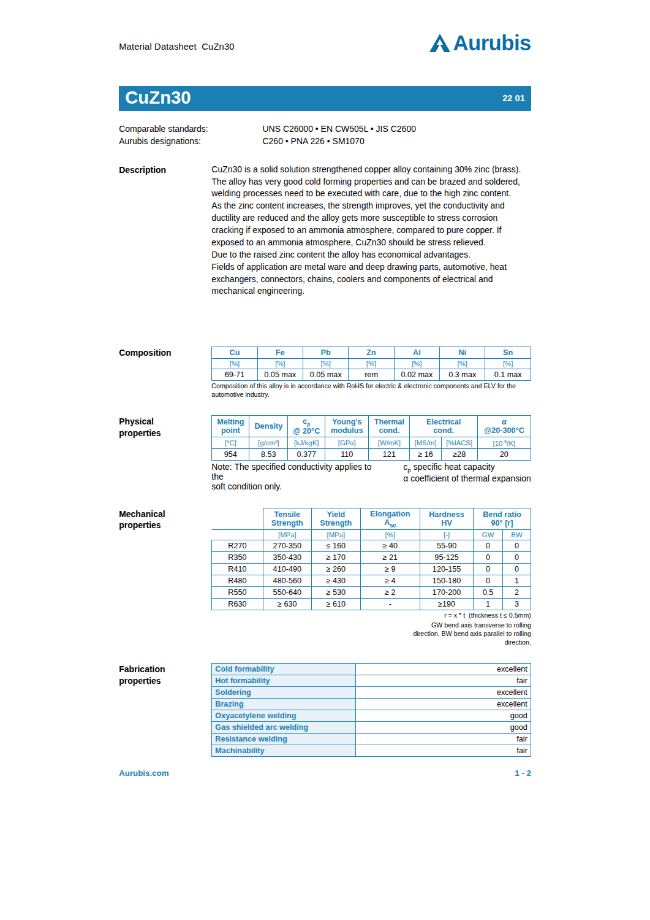Material Datasheet CuZn30
Aurubis
CuZn30
22 01
Comparable standards:
UNS C26000 • EN CW505L • JIS C2600
Aurubis designations:
C260 • PNA 226 • SM1070
Description
CuZn30 is a solid solution strengthened copper alloy containing 30% zinc (brass). The alloy has very good cold forming properties and can be brazed and soldered, welding processes need to be executed with care, due to the high zinc content.
As the zinc content increases, the strength improves, yet the conductivity and ductility are reduced and the alloy gets more susceptible to stress corrosion cracking if exposed to an ammonia atmosphere, compared to pure copper. If exposed to an ammonia atmosphere, CuZn30 should be stress relieved.
Due to the raised zinc content the alloy has economical advantages.
Fields of application are metal ware and deep drawing parts, automotive, heat exchangers, connectors, chains, coolers and components of electrical and mechanical engineering.
Composition
| Cu | Fe | Pb | Zn | Al | Ni | Sn |
| --- | --- | --- | --- | --- | --- | --- |
| [%] | [%] | [%] | [%] | [%] | [%] | [%] |
| 69-71 | 0.05 max | 0.05 max | rem | 0.02 max | 0.3 max | 0.1 max |
Composition of this alloy is in accordance with RoHS for electric & electronic components and ELV for the automotive industry.
Physical
properties
| Melting point | Density | c p @ 20°C | Young's modulus | Thermal cond. | Electrical cond. | α @20-300°C |
| --- | --- | --- | --- | --- | --- | --- |
| [°C] | [g/cm³] | [kJ/kgK] | [GPa] | [W/mK] | [MS/m] | [%IACS] | [10 -6 /K] |
| 954 | 8.53 | 0.377 | 110 | 121 | ≥ 16 | ≥28 | 20 |
Note: The specified conductivity applies to the
soft condition only.
cp specific heat capacity
α coefficient of thermal expansion
Mechanical
properties
| | Tensile Strength | Yield Strength | Elongation A 50 | Hardness HV | Bend ratio 90° [r] |
| --- | --- | --- | --- | --- | --- |
| | [MPa] | [MPa] | [%] | [-] | GW | BW |
| R270 | 270-350 | ≤ 160 | ≥ 40 | 55-90 | 0 | 0 |
| R350 | 350-430 | ≥ 170 | ≥ 21 | 95-125 | 0 | 0 |
| R410 | 410-490 | ≥ 260 | ≥ 9 | 120-155 | 0 | 0 |
| R480 | 480-560 | ≥ 430 | ≥ 4 | 150-180 | 0 | 1 |
| R550 | 550-640 | ≥ 530 | ≥ 2 | 170-200 | 0.5 | 2 |
| R630 | ≥ 630 | ≥ 610 | - | ≥190 | 1 | 3 |
r = x * t (thickness t ≤ 0.5mm)
GW bend axis transverse to rolling
direction. BW bend axis parallel to rolling
direction.
Fabrication
properties
| Cold formability | excellent |
| Hot formability | fair |
| Soldering | excellent |
| Brazing | excellent |
| Oxyacetylene welding | good |
| Gas shielded arc welding | good |
| Resistance welding | fair |
| Machinability | fair |
Aurubis.com
1 - 2